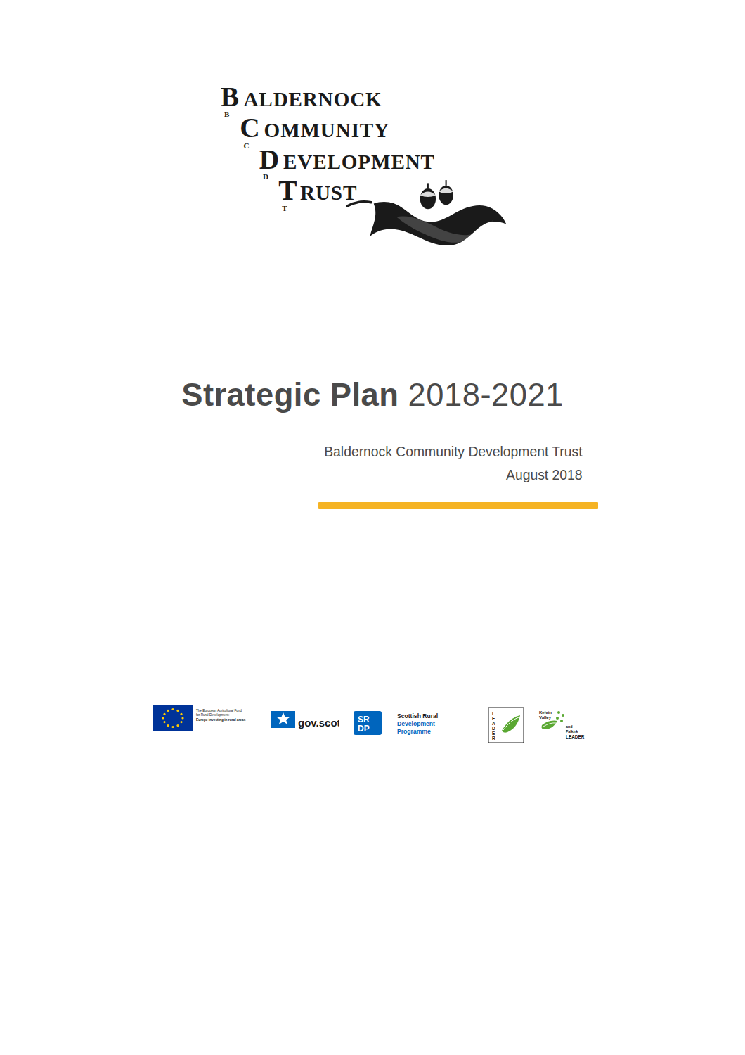B ALDERNOCK C OMMUNITY D EVELOPMENT T RUST B C D T
Strategic Plan 2018-2021
Baldernock Community Development Trust
August 2018
The European Agricultural Fund for Rural Development: Europe investing in rural areas gov.scot SR DP Scottish Rural Development Programme L E A D E R Kelvin Valley and Falkirk LEADER